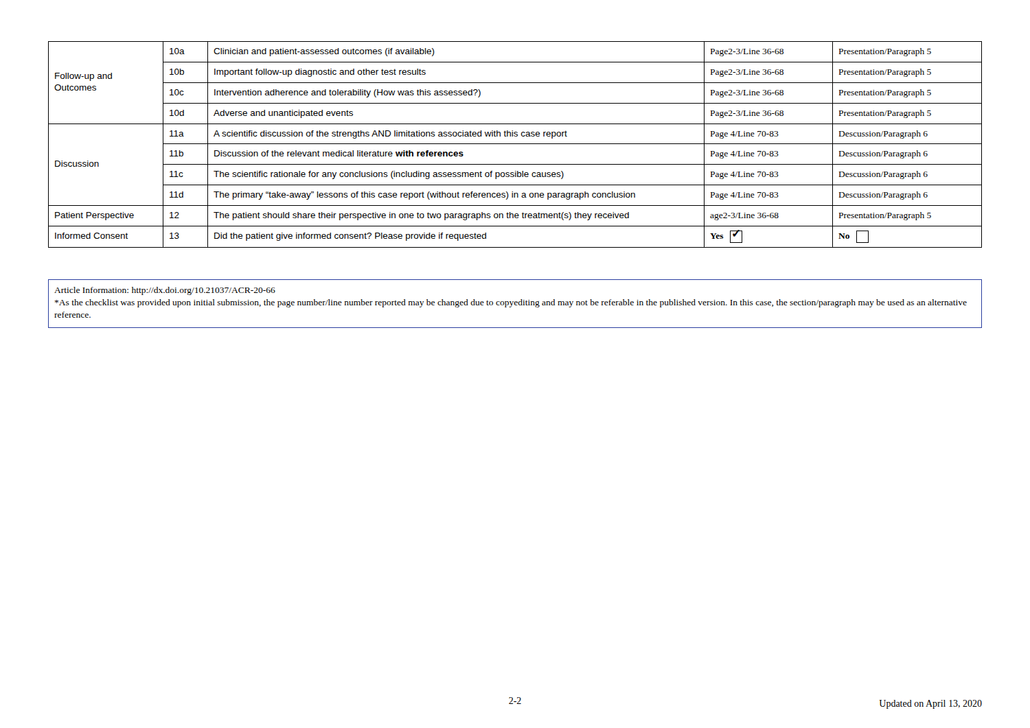| Follow-up and Outcomes | 10a | Clinician and patient-assessed outcomes (if available) | Page2-3/Line 36-68 | Presentation/Paragraph 5 |
| 10b | Important follow-up diagnostic and other test results | Page2-3/Line 36-68 | Presentation/Paragraph 5 |
| 10c | Intervention adherence and tolerability (How was this assessed?) | Page2-3/Line 36-68 | Presentation/Paragraph 5 |
| 10d | Adverse and unanticipated events | Page2-3/Line 36-68 | Presentation/Paragraph 5 |
| Discussion | 11a | A scientific discussion of the strengths AND limitations associated with this case report | Page 4/Line 70-83 | Descussion/Paragraph 6 |
| 11b | Discussion of the relevant medical literature with references | Page 4/Line 70-83 | Descussion/Paragraph 6 |
| 11c | The scientific rationale for any conclusions (including assessment of possible causes) | Page 4/Line 70-83 | Descussion/Paragraph 6 |
| 11d | The primary “take-away” lessons of this case report (without references) in a one paragraph conclusion | Page 4/Line 70-83 | Descussion/Paragraph 6 |
| Patient Perspective | 12 | The patient should share their perspective in one to two paragraphs on the treatment(s) they received | age2-3/Line 36-68 | Presentation/Paragraph 5 |
| Informed Consent | 13 | Did the patient give informed consent? Please provide if requested | Yes | No |
Article Information: http://dx.doi.org/10.21037/ACR-20-66
*As the checklist was provided upon initial submission, the page number/line number reported may be changed due to copyediting and may not be referable in the published version. In this case, the section/paragraph may be used as an alternative reference.
2-2
Updated on April 13, 2020